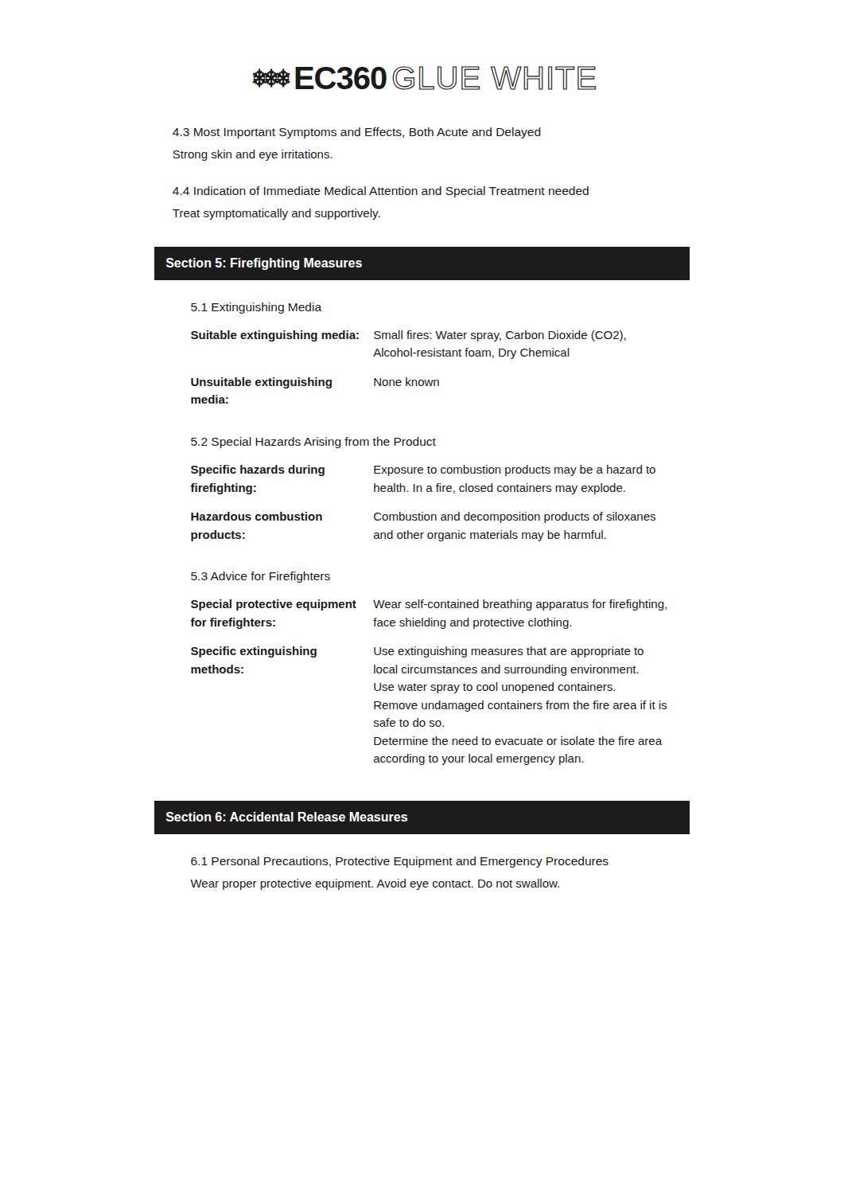❄❄❄EC360 GLUE WHITE
4.3 Most Important Symptoms and Effects, Both Acute and Delayed
Strong skin and eye irritations.
4.4 Indication of Immediate Medical Attention and Special Treatment needed
Treat symptomatically and supportively.
Section 5: Firefighting Measures
5.1 Extinguishing Media
| Suitable extinguishing media: | Small fires: Water spray, Carbon Dioxide (CO2), Alcohol-resistant foam, Dry Chemical |
| Unsuitable extinguishing media: | None known |
5.2 Special Hazards Arising from the Product
| Specific hazards during firefighting: | Exposure to combustion products may be a hazard to health. In a fire, closed containers may explode. |
| Hazardous combustion products: | Combustion and decomposition products of siloxanes and other organic materials may be harmful. |
5.3 Advice for Firefighters
| Special protective equipment for firefighters: | Wear self-contained breathing apparatus for firefighting, face shielding and protective clothing. |
| Specific extinguishing methods: | Use extinguishing measures that are appropriate to local circumstances and surrounding environment. Use water spray to cool unopened containers. Remove undamaged containers from the fire area if it is safe to do so. Determine the need to evacuate or isolate the fire area according to your local emergency plan. |
Section 6: Accidental Release Measures
6.1 Personal Precautions, Protective Equipment and Emergency Procedures
Wear proper protective equipment. Avoid eye contact. Do not swallow.